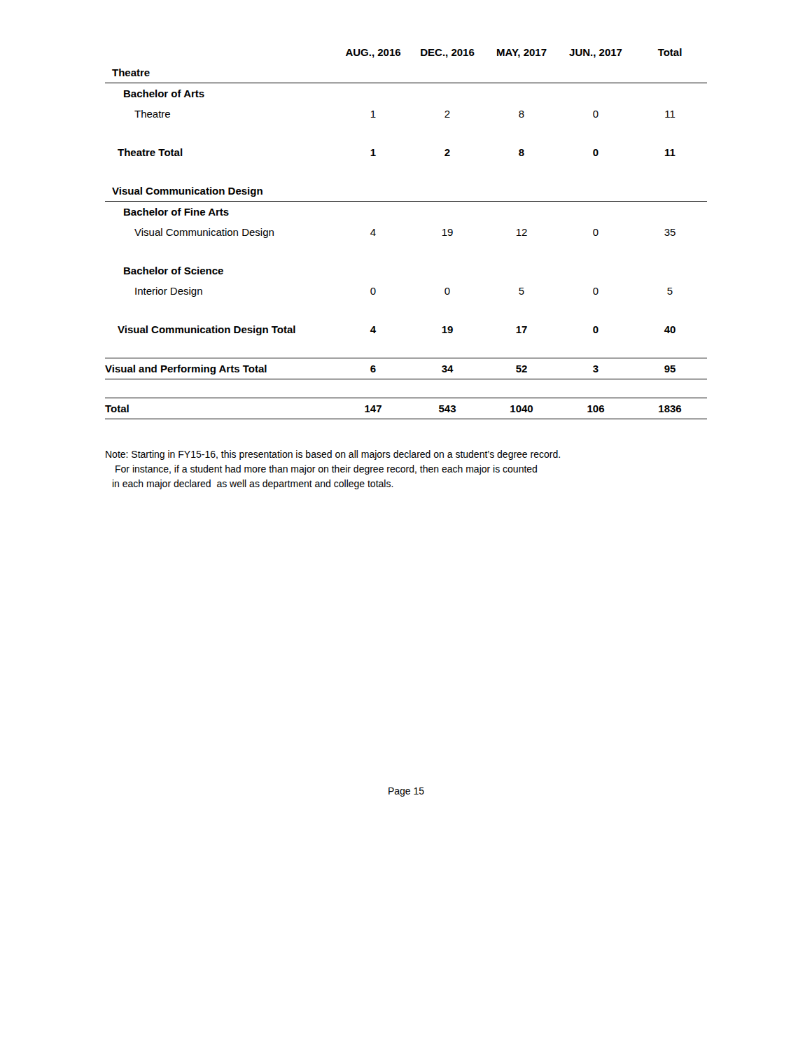| | AUG., 2016 | DEC., 2016 | MAY, 2017 | JUN., 2017 | Total |
| --- | --- | --- | --- | --- | --- |
| Theatre | | | | | |
| Bachelor of Arts | | | | | |
| Theatre | 1 | 2 | 8 | 0 | 11 |
| Theatre Total | 1 | 2 | 8 | 0 | 11 |
| Visual Communication Design | | | | | |
| Bachelor of Fine Arts | | | | | |
| Visual Communication Design | 4 | 19 | 12 | 0 | 35 |
| Bachelor of Science | | | | | |
| Interior Design | 0 | 0 | 5 | 0 | 5 |
| Visual Communication Design Total | 4 | 19 | 17 | 0 | 40 |
| Visual and Performing Arts Total | 6 | 34 | 52 | 3 | 95 |
| Total | 147 | 543 | 1040 | 106 | 1836 |
Note: Starting in FY15-16, this presentation is based on all majors declared on a student’s degree record.
For instance, if a student had more than major on their degree record, then each major is counted
in each major declared as well as department and college totals.
Page 15